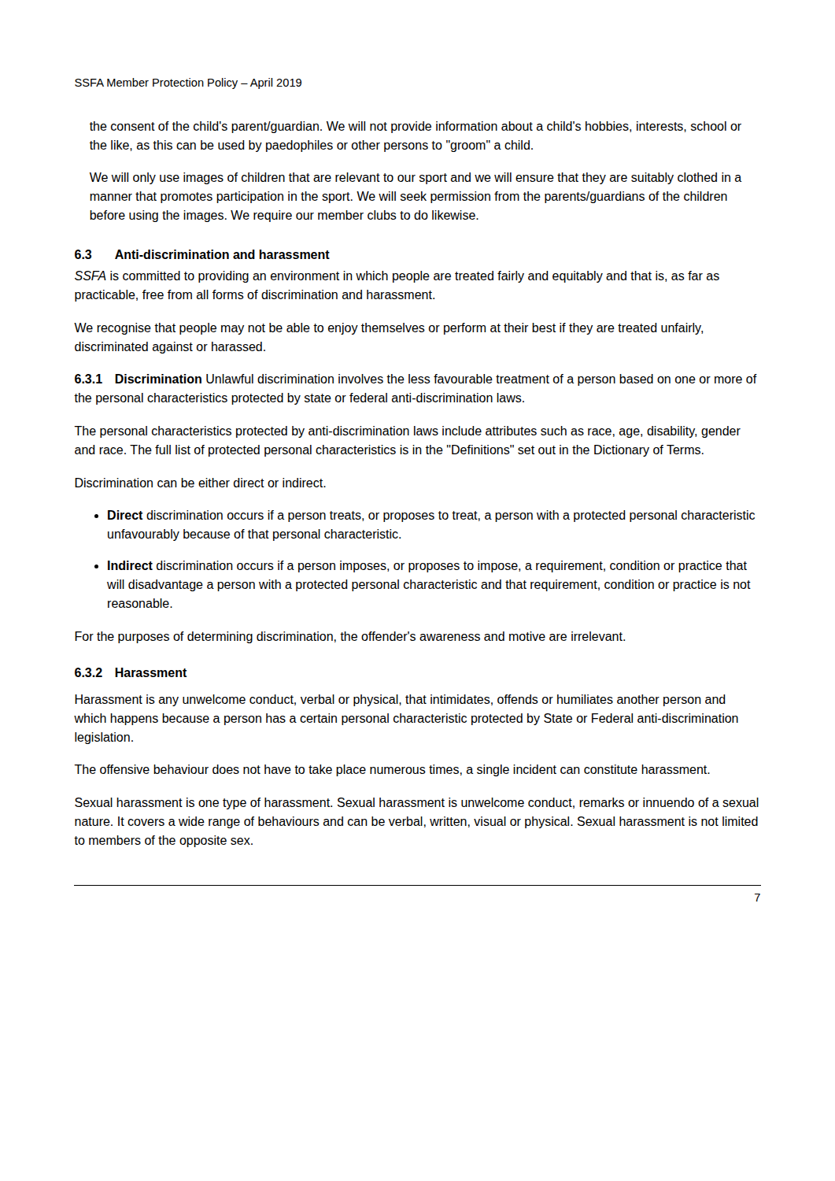SSFA Member Protection Policy – April 2019
the consent of the child's parent/guardian. We will not provide information about a child's hobbies, interests, school or the like, as this can be used by paedophiles or other persons to "groom" a child.
We will only use images of children that are relevant to our sport and we will ensure that they are suitably clothed in a manner that promotes participation in the sport. We will seek permission from the parents/guardians of the children before using the images. We require our member clubs to do likewise.
6.3 Anti-discrimination and harassment
SSFA is committed to providing an environment in which people are treated fairly and equitably and that is, as far as practicable, free from all forms of discrimination and harassment.
We recognise that people may not be able to enjoy themselves or perform at their best if they are treated unfairly, discriminated against or harassed.
6.3.1 Discrimination Unlawful discrimination involves the less favourable treatment of a person based on one or more of the personal characteristics protected by state or federal anti-discrimination laws.
The personal characteristics protected by anti-discrimination laws include attributes such as race, age, disability, gender and race. The full list of protected personal characteristics is in the "Definitions" set out in the Dictionary of Terms.
Discrimination can be either direct or indirect.
Direct discrimination occurs if a person treats, or proposes to treat, a person with a protected personal characteristic unfavourably because of that personal characteristic.
Indirect discrimination occurs if a person imposes, or proposes to impose, a requirement, condition or practice that will disadvantage a person with a protected personal characteristic and that requirement, condition or practice is not reasonable.
For the purposes of determining discrimination, the offender's awareness and motive are irrelevant.
6.3.2 Harassment
Harassment is any unwelcome conduct, verbal or physical, that intimidates, offends or humiliates another person and which happens because a person has a certain personal characteristic protected by State or Federal anti-discrimination legislation.
The offensive behaviour does not have to take place numerous times, a single incident can constitute harassment.
Sexual harassment is one type of harassment. Sexual harassment is unwelcome conduct, remarks or innuendo of a sexual nature. It covers a wide range of behaviours and can be verbal, written, visual or physical. Sexual harassment is not limited to members of the opposite sex.
7